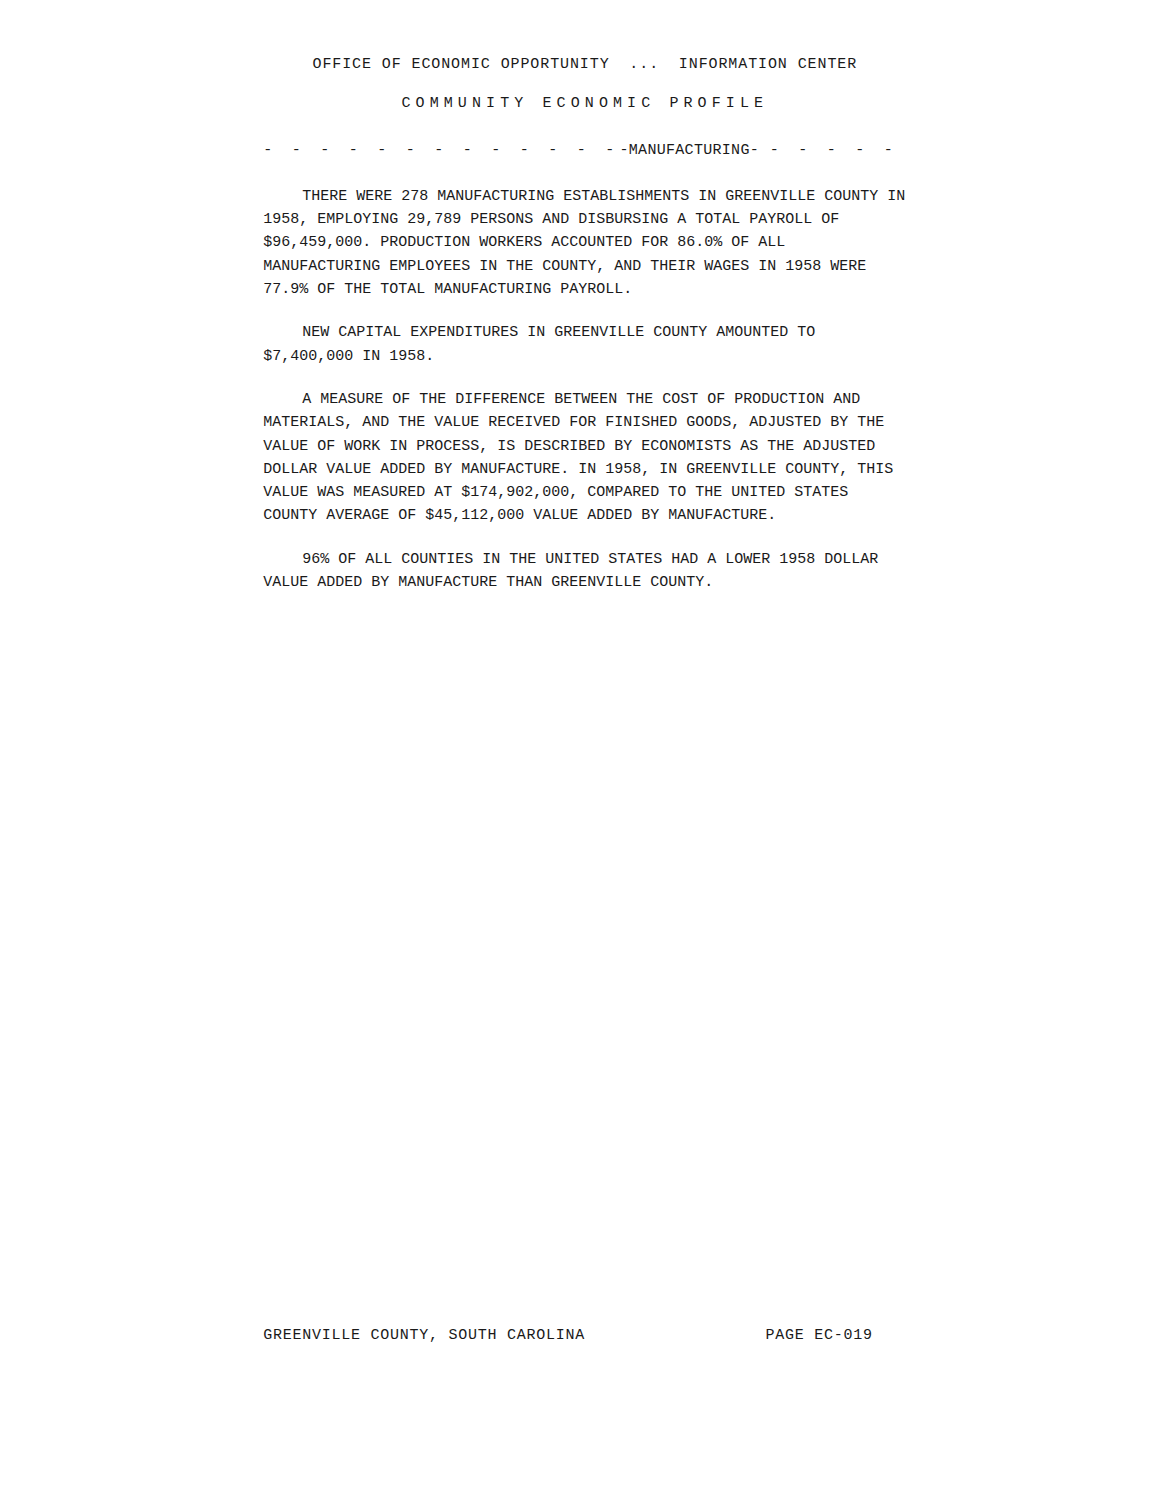OFFICE OF ECONOMIC OPPORTUNITY ... INFORMATION CENTER
COMMUNITY ECONOMIC PROFILE
- - - - - - - - - - - - --MANUFACTURING- - - - - - - - - - - - - -
THERE WERE 278 MANUFACTURING ESTABLISHMENTS IN GREENVILLE COUNTY IN 1958, EMPLOYING 29,789 PERSONS AND DISBURSING A TOTAL PAYROLL OF $96,459,000. PRODUCTION WORKERS ACCOUNTED FOR 86.0% OF ALL MANUFACTURING EMPLOYEES IN THE COUNTY, AND THEIR WAGES IN 1958 WERE 77.9% OF THE TOTAL MANUFACTURING PAYROLL.
NEW CAPITAL EXPENDITURES IN GREENVILLE COUNTY AMOUNTED TO $7,400,000 IN 1958.
A MEASURE OF THE DIFFERENCE BETWEEN THE COST OF PRODUCTION AND MATERIALS, AND THE VALUE RECEIVED FOR FINISHED GOODS, ADJUSTED BY THE VALUE OF WORK IN PROCESS, IS DESCRIBED BY ECONOMISTS AS THE ADJUSTED DOLLAR VALUE ADDED BY MANUFACTURE. IN 1958, IN GREENVILLE COUNTY, THIS VALUE WAS MEASURED AT $174,902,000, COMPARED TO THE UNITED STATES COUNTY AVERAGE OF $45,112,000 VALUE ADDED BY MANUFACTURE.
96% OF ALL COUNTIES IN THE UNITED STATES HAD A LOWER 1958 DOLLAR VALUE ADDED BY MANUFACTURE THAN GREENVILLE COUNTY.
GREENVILLE COUNTY, SOUTH CAROLINA PAGE EC-019